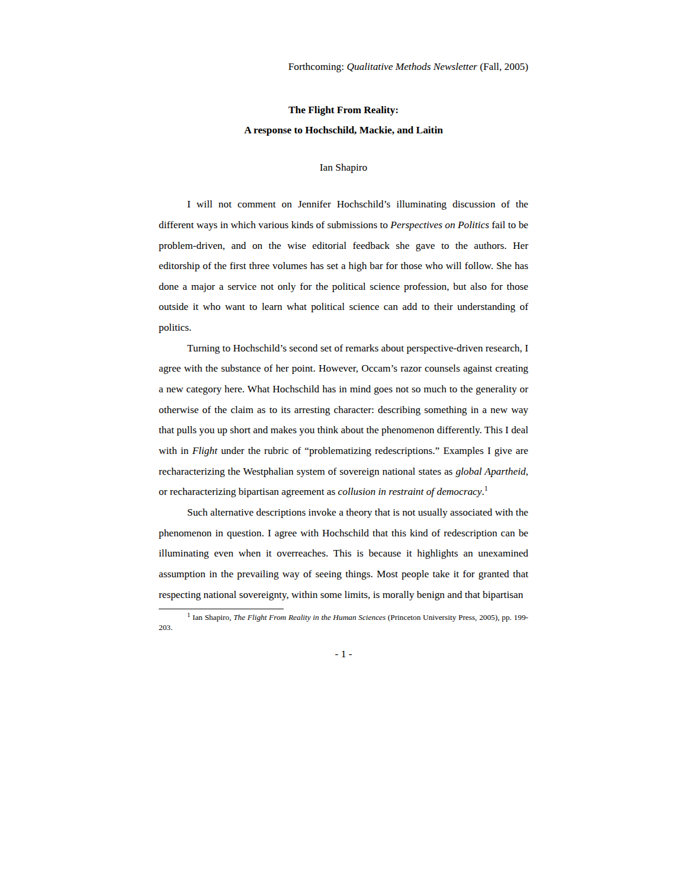Forthcoming: Qualitative Methods Newsletter (Fall, 2005)
The Flight From Reality: A response to Hochschild, Mackie, and Laitin
Ian Shapiro
I will not comment on Jennifer Hochschild’s illuminating discussion of the different ways in which various kinds of submissions to Perspectives on Politics fail to be problem-driven, and on the wise editorial feedback she gave to the authors. Her editorship of the first three volumes has set a high bar for those who will follow. She has done a major a service not only for the political science profession, but also for those outside it who want to learn what political science can add to their understanding of politics.
Turning to Hochschild’s second set of remarks about perspective-driven research, I agree with the substance of her point. However, Occam’s razor counsels against creating a new category here. What Hochschild has in mind goes not so much to the generality or otherwise of the claim as to its arresting character: describing something in a new way that pulls you up short and makes you think about the phenomenon differently. This I deal with in Flight under the rubric of “problematizing redescriptions.” Examples I give are recharacterizing the Westphalian system of sovereign national states as global Apartheid, or recharacterizing bipartisan agreement as collusion in restraint of democracy.1
Such alternative descriptions invoke a theory that is not usually associated with the phenomenon in question. I agree with Hochschild that this kind of redescription can be illuminating even when it overreaches. This is because it highlights an unexamined assumption in the prevailing way of seeing things. Most people take it for granted that respecting national sovereignty, within some limits, is morally benign and that bipartisan
1 Ian Shapiro, The Flight From Reality in the Human Sciences (Princeton University Press, 2005), pp. 199-203.
- 1 -